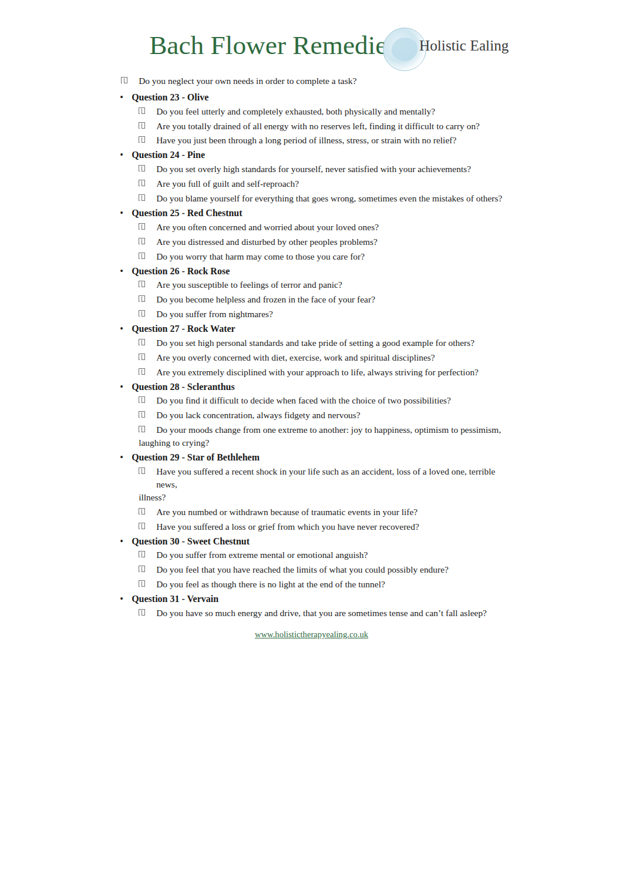Bach Flower Remedies
Holistic Ealing
Do you neglect your own needs in order to complete a task?
• Question 23 - Olive
Do you feel utterly and completely exhausted, both physically and mentally?
Are you totally drained of all energy with no reserves left, finding it difficult to carry on?
Have you just been through a long period of illness, stress, or strain with no relief?
• Question 24 - Pine
Do you set overly high standards for yourself, never satisfied with your achievements?
Are you full of guilt and self-reproach?
Do you blame yourself for everything that goes wrong, sometimes even the mistakes of others?
• Question 25 - Red Chestnut
Are you often concerned and worried about your loved ones?
Are you distressed and disturbed by other peoples problems?
Do you worry that harm may come to those you care for?
• Question 26 - Rock Rose
Are you susceptible to feelings of terror and panic?
Do you become helpless and frozen in the face of your fear?
Do you suffer from nightmares?
• Question 27 - Rock Water
Do you set high personal standards and take pride of setting a good example for others?
Are you overly concerned with diet, exercise, work and spiritual disciplines?
Are you extremely disciplined with your approach to life, always striving for perfection?
• Question 28 - Scleranthus
Do you find it difficult to decide when faced with the choice of two possibilities?
Do you lack concentration, always fidgety and nervous?
Do your moods change from one extreme to another: joy to happiness, optimism to pessimism, laughing to crying?
• Question 29 - Star of Bethlehem
Have you suffered a recent shock in your life such as an accident, loss of a loved one, terrible news, illness?
Are you numbed or withdrawn because of traumatic events in your life?
Have you suffered a loss or grief from which you have never recovered?
• Question 30 - Sweet Chestnut
Do you suffer from extreme mental or emotional anguish?
Do you feel that you have reached the limits of what you could possibly endure?
Do you feel as though there is no light at the end of the tunnel?
• Question 31 - Vervain
Do you have so much energy and drive, that you are sometimes tense and can’t fall asleep?
www.holistictherapyealing.co.uk